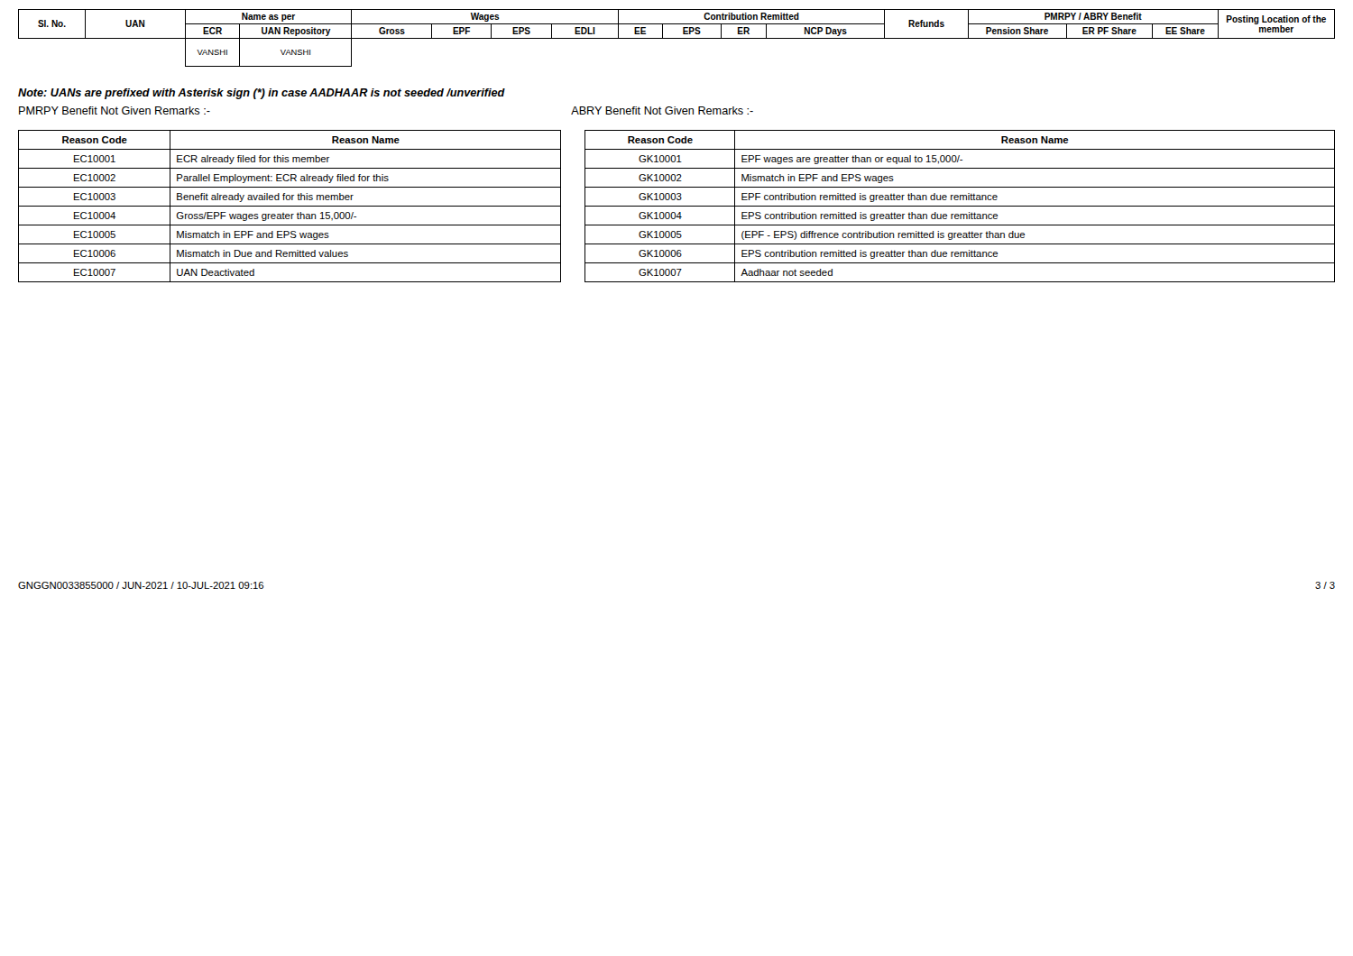| Sl. No. | UAN | Name as per | Wages | Contribution Remitted | Refunds | PMRPY / ABRY Benefit | Posting Location of the member |
| --- | --- | --- | --- | --- | --- | --- | --- |
| ECR | UAN Repository | Gross | EPF | EPS | EDLI | EE | EPS | ER | NCP Days | Pension Share | ER PF Share | EE Share |
| | | VANSHI | VANSHI | | | | | | | | | | | | | |
Note: UANs are prefixed with Asterisk sign (*) in case AADHAAR is not seeded /unverified
PMRPY Benefit Not Given Remarks :-
ABRY Benefit Not Given Remarks :-
| Reason Code | Reason Name |
| --- | --- |
| EC10001 | ECR already filed for this member |
| EC10002 | Parallel Employment: ECR already filed for this |
| EC10003 | Benefit already availed for this member |
| EC10004 | Gross/EPF wages greater than 15,000/- |
| EC10005 | Mismatch in EPF and EPS wages |
| EC10006 | Mismatch in Due and Remitted values |
| EC10007 | UAN Deactivated |
| Reason Code | Reason Name |
| --- | --- |
| GK10001 | EPF wages are greatter than or equal to 15,000/- |
| GK10002 | Mismatch in EPF and EPS wages |
| GK10003 | EPF contribution remitted is greatter than due remittance |
| GK10004 | EPS contribution remitted is greatter than due remittance |
| GK10005 | (EPF - EPS) diffrence contribution remitted is greatter than due |
| GK10006 | EPS contribution remitted is greatter than due remittance |
| GK10007 | Aadhaar not seeded |
GNGGN0033855000 / JUN-2021 / 10-JUL-2021 09:16
3 / 3